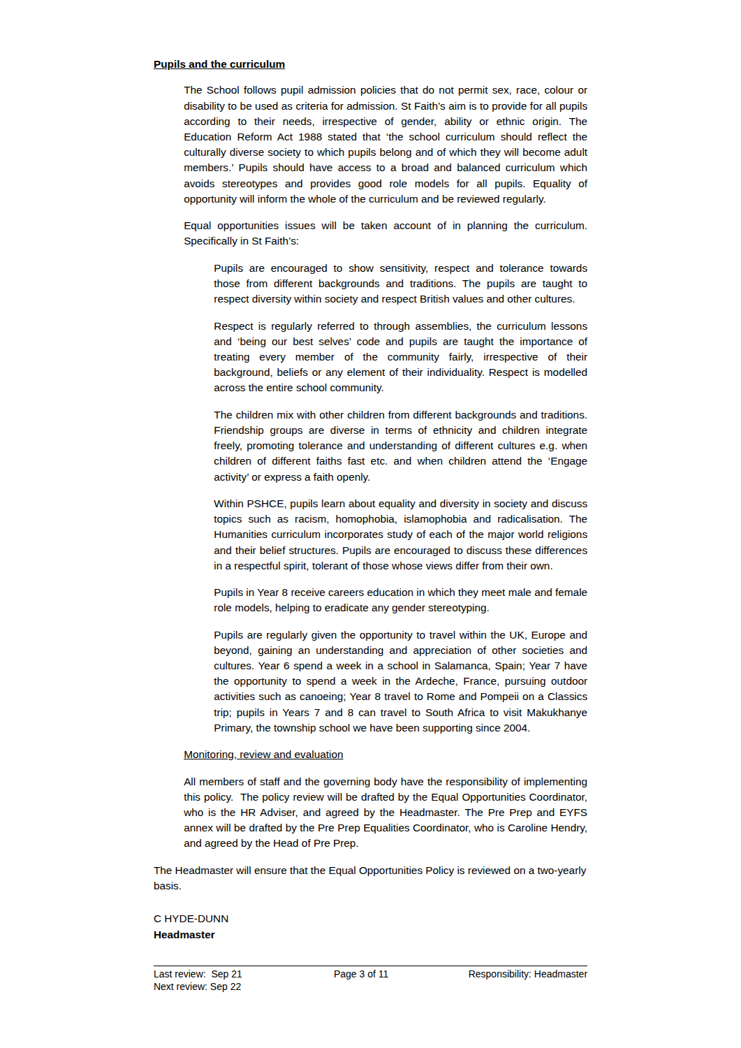Pupils and the curriculum
The School follows pupil admission policies that do not permit sex, race, colour or disability to be used as criteria for admission. St Faith’s aim is to provide for all pupils according to their needs, irrespective of gender, ability or ethnic origin. The Education Reform Act 1988 stated that ‘the school curriculum should reflect the culturally diverse society to which pupils belong and of which they will become adult members.’ Pupils should have access to a broad and balanced curriculum which avoids stereotypes and provides good role models for all pupils. Equality of opportunity will inform the whole of the curriculum and be reviewed regularly.
Equal opportunities issues will be taken account of in planning the curriculum. Specifically in St Faith’s:
Pupils are encouraged to show sensitivity, respect and tolerance towards those from different backgrounds and traditions. The pupils are taught to respect diversity within society and respect British values and other cultures.
Respect is regularly referred to through assemblies, the curriculum lessons and ‘being our best selves’ code and pupils are taught the importance of treating every member of the community fairly, irrespective of their background, beliefs or any element of their individuality. Respect is modelled across the entire school community.
The children mix with other children from different backgrounds and traditions. Friendship groups are diverse in terms of ethnicity and children integrate freely, promoting tolerance and understanding of different cultures e.g. when children of different faiths fast etc. and when children attend the ‘Engage activity’ or express a faith openly.
Within PSHCE, pupils learn about equality and diversity in society and discuss topics such as racism, homophobia, islamophobia and radicalisation. The Humanities curriculum incorporates study of each of the major world religions and their belief structures. Pupils are encouraged to discuss these differences in a respectful spirit, tolerant of those whose views differ from their own.
Pupils in Year 8 receive careers education in which they meet male and female role models, helping to eradicate any gender stereotyping.
Pupils are regularly given the opportunity to travel within the UK, Europe and beyond, gaining an understanding and appreciation of other societies and cultures. Year 6 spend a week in a school in Salamanca, Spain; Year 7 have the opportunity to spend a week in the Ardeche, France, pursuing outdoor activities such as canoeing; Year 8 travel to Rome and Pompeii on a Classics trip; pupils in Years 7 and 8 can travel to South Africa to visit Makukhanye Primary, the township school we have been supporting since 2004.
Monitoring, review and evaluation
All members of staff and the governing body have the responsibility of implementing this policy. The policy review will be drafted by the Equal Opportunities Coordinator, who is the HR Adviser, and agreed by the Headmaster. The Pre Prep and EYFS annex will be drafted by the Pre Prep Equalities Coordinator, who is Caroline Hendry, and agreed by the Head of Pre Prep.
The Headmaster will ensure that the Equal Opportunities Policy is reviewed on a two-yearly basis.
C HYDE-DUNN
Headmaster
Last review: Sep 21
Next review: Sep 22
Page 3 of 11
Responsibility: Headmaster